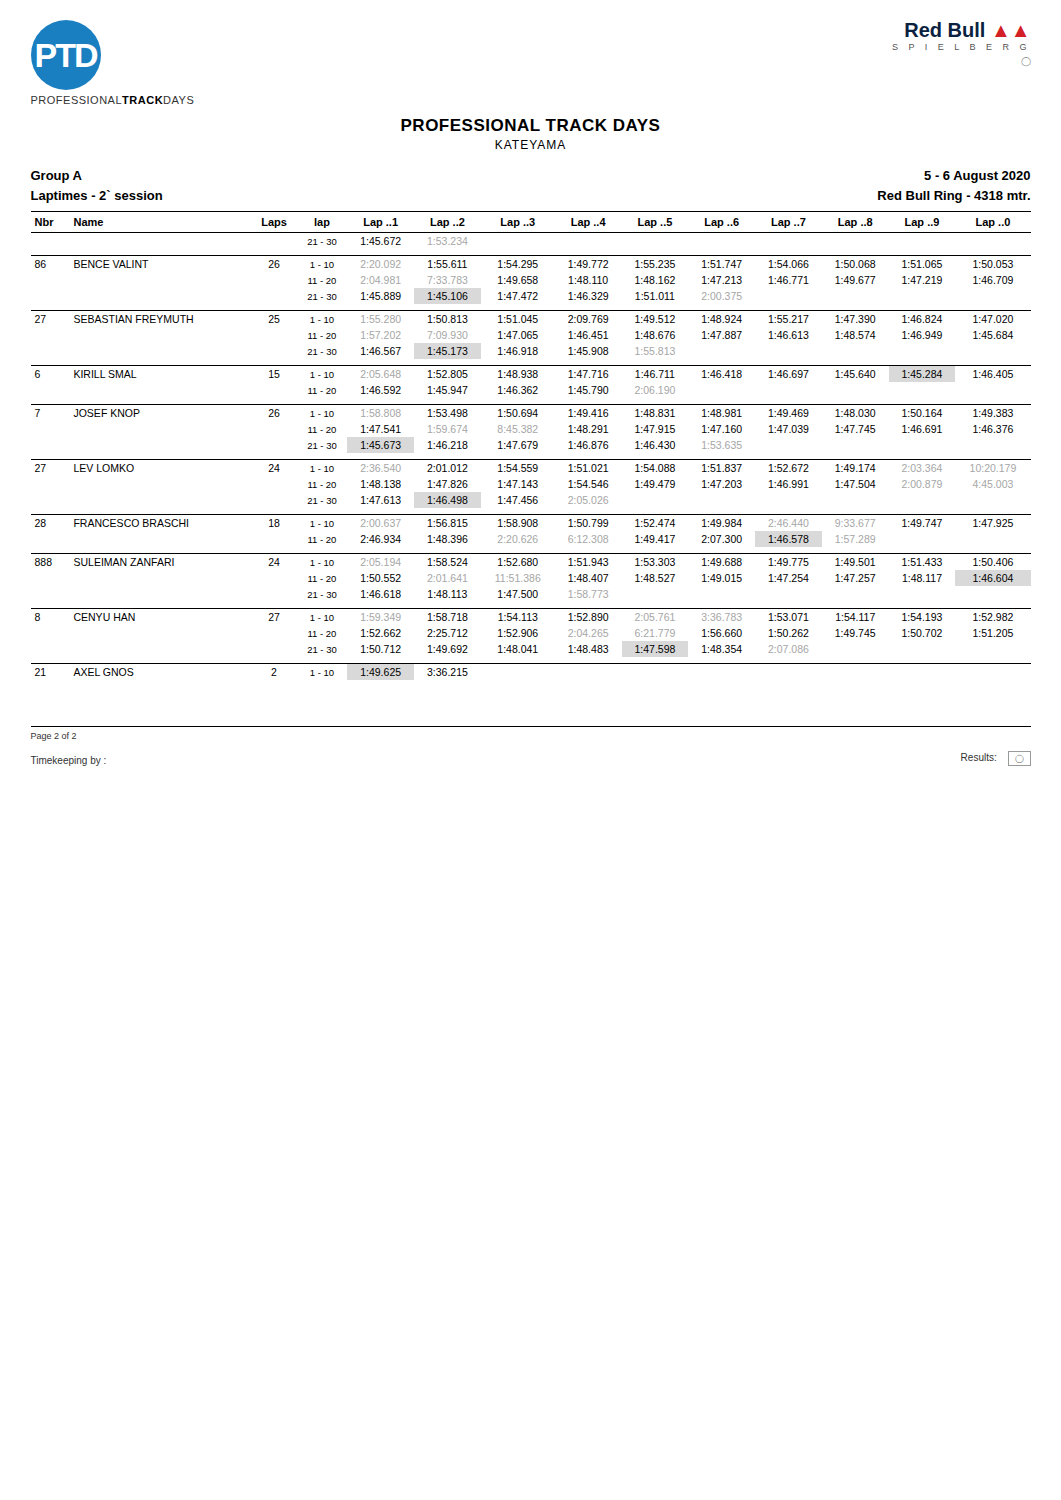PTD
PROFESSIONALTRACKDAYS
Red Bull ▲▲
S P I E L B E R G
◯
PROFESSIONAL TRACK DAYS
KATEYAMA
Group A
Laptimes - 2` session
5 - 6 August 2020
Red Bull Ring - 4318 mtr.
| Nbr | Name | Laps | lap | Lap ..1 | Lap ..2 | Lap ..3 | Lap ..4 | Lap ..5 | Lap ..6 | Lap ..7 | Lap ..8 | Lap ..9 | Lap ..0 |
| --- | --- | --- | --- | --- | --- | --- | --- | --- | --- | --- | --- | --- | --- |
| | | | 21 - 30 | 1:45.672 | 1:53.234 | | | | | | | | |
| 86 | BENCE VALINT | 26 | 1 - 10 | 2:20.092 | 1:55.611 | 1:54.295 | 1:49.772 | 1:55.235 | 1:51.747 | 1:54.066 | 1:50.068 | 1:51.065 | 1:50.053 |
| | | | 11 - 20 | 2:04.981 | 7:33.783 | 1:49.658 | 1:48.110 | 1:48.162 | 1:47.213 | 1:46.771 | 1:49.677 | 1:47.219 | 1:46.709 |
| | | | 21 - 30 | 1:45.889 | 1:45.106 | 1:47.472 | 1:46.329 | 1:51.011 | 2:00.375 | | | | |
| 27 | SEBASTIAN FREYMUTH | 25 | 1 - 10 | 1:55.280 | 1:50.813 | 1:51.045 | 2:09.769 | 1:49.512 | 1:48.924 | 1:55.217 | 1:47.390 | 1:46.824 | 1:47.020 |
| | | | 11 - 20 | 1:57.202 | 7:09.930 | 1:47.065 | 1:46.451 | 1:48.676 | 1:47.887 | 1:46.613 | 1:48.574 | 1:46.949 | 1:45.684 |
| | | | 21 - 30 | 1:46.567 | 1:45.173 | 1:46.918 | 1:45.908 | 1:55.813 | | | | | |
| 6 | KIRILL SMAL | 15 | 1 - 10 | 2:05.648 | 1:52.805 | 1:48.938 | 1:47.716 | 1:46.711 | 1:46.418 | 1:46.697 | 1:45.640 | 1:45.284 | 1:46.405 |
| | | | 11 - 20 | 1:46.592 | 1:45.947 | 1:46.362 | 1:45.790 | 2:06.190 | | | | | |
| 7 | JOSEF KNOP | 26 | 1 - 10 | 1:58.808 | 1:53.498 | 1:50.694 | 1:49.416 | 1:48.831 | 1:48.981 | 1:49.469 | 1:48.030 | 1:50.164 | 1:49.383 |
| | | | 11 - 20 | 1:47.541 | 1:59.674 | 8:45.382 | 1:48.291 | 1:47.915 | 1:47.160 | 1:47.039 | 1:47.745 | 1:46.691 | 1:46.376 |
| | | | 21 - 30 | 1:45.673 | 1:46.218 | 1:47.679 | 1:46.876 | 1:46.430 | 1:53.635 | | | | |
| 27 | LEV LOMKO | 24 | 1 - 10 | 2:36.540 | 2:01.012 | 1:54.559 | 1:51.021 | 1:54.088 | 1:51.837 | 1:52.672 | 1:49.174 | 2:03.364 | 10:20.179 |
| | | | 11 - 20 | 1:48.138 | 1:47.826 | 1:47.143 | 1:54.546 | 1:49.479 | 1:47.203 | 1:46.991 | 1:47.504 | 2:00.879 | 4:45.003 |
| | | | 21 - 30 | 1:47.613 | 1:46.498 | 1:47.456 | 2:05.026 | | | | | | |
| 28 | FRANCESCO BRASCHI | 18 | 1 - 10 | 2:00.637 | 1:56.815 | 1:58.908 | 1:50.799 | 1:52.474 | 1:49.984 | 2:46.440 | 9:33.677 | 1:49.747 | 1:47.925 |
| | | | 11 - 20 | 2:46.934 | 1:48.396 | 2:20.626 | 6:12.308 | 1:49.417 | 2:07.300 | 1:46.578 | 1:57.289 | | |
| 888 | SULEIMAN ZANFARI | 24 | 1 - 10 | 2:05.194 | 1:58.524 | 1:52.680 | 1:51.943 | 1:53.303 | 1:49.688 | 1:49.775 | 1:49.501 | 1:51.433 | 1:50.406 |
| | | | 11 - 20 | 1:50.552 | 2:01.641 | 11:51.386 | 1:48.407 | 1:48.527 | 1:49.015 | 1:47.254 | 1:47.257 | 1:48.117 | 1:46.604 |
| | | | 21 - 30 | 1:46.618 | 1:48.113 | 1:47.500 | 1:58.773 | | | | | | |
| 8 | CENYU HAN | 27 | 1 - 10 | 1:59.349 | 1:58.718 | 1:54.113 | 1:52.890 | 2:05.761 | 3:36.783 | 1:53.071 | 1:54.117 | 1:54.193 | 1:52.982 |
| | | | 11 - 20 | 1:52.662 | 2:25.712 | 1:52.906 | 2:04.265 | 6:21.779 | 1:56.660 | 1:50.262 | 1:49.745 | 1:50.702 | 1:51.205 |
| | | | 21 - 30 | 1:50.712 | 1:49.692 | 1:48.041 | 1:48.483 | 1:47.598 | 1:48.354 | 2:07.086 | | | |
| 21 | AXEL GNOS | 2 | 1 - 10 | 1:49.625 | 3:36.215 | | | | | | | | |
Page 2 of 2
Timekeeping by :
Results: ◯